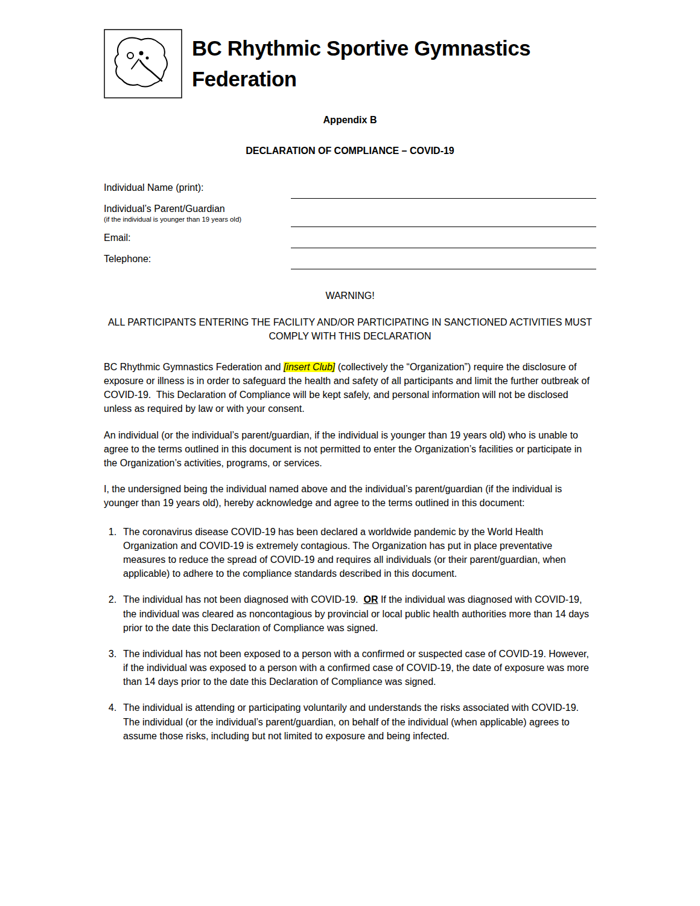BC Rhythmic Sportive Gymnastics Federation
Appendix B
DECLARATION OF COMPLIANCE – COVID-19
| Individual Name (print): | |
| Individual’s Parent/Guardian (if the individual is younger than 19 years old) | |
| Email: | |
| Telephone: | |
WARNING!
ALL PARTICIPANTS ENTERING THE FACILITY AND/OR PARTICIPATING IN SANCTIONED ACTIVITIES MUST COMPLY WITH THIS DECLARATION
BC Rhythmic Gymnastics Federation and [insert Club] (collectively the “Organization”) require the disclosure of exposure or illness is in order to safeguard the health and safety of all participants and limit the further outbreak of COVID-19. This Declaration of Compliance will be kept safely, and personal information will not be disclosed unless as required by law or with your consent.
An individual (or the individual’s parent/guardian, if the individual is younger than 19 years old) who is unable to agree to the terms outlined in this document is not permitted to enter the Organization’s facilities or participate in the Organization’s activities, programs, or services.
I, the undersigned being the individual named above and the individual’s parent/guardian (if the individual is younger than 19 years old), hereby acknowledge and agree to the terms outlined in this document:
The coronavirus disease COVID-19 has been declared a worldwide pandemic by the World Health Organization and COVID-19 is extremely contagious. The Organization has put in place preventative measures to reduce the spread of COVID-19 and requires all individuals (or their parent/guardian, when applicable) to adhere to the compliance standards described in this document.
The individual has not been diagnosed with COVID-19. OR If the individual was diagnosed with COVID-19, the individual was cleared as noncontagious by provincial or local public health authorities more than 14 days prior to the date this Declaration of Compliance was signed.
The individual has not been exposed to a person with a confirmed or suspected case of COVID-19. However, if the individual was exposed to a person with a confirmed case of COVID-19, the date of exposure was more than 14 days prior to the date this Declaration of Compliance was signed.
The individual is attending or participating voluntarily and understands the risks associated with COVID-19. The individual (or the individual’s parent/guardian, on behalf of the individual (when applicable) agrees to assume those risks, including but not limited to exposure and being infected.